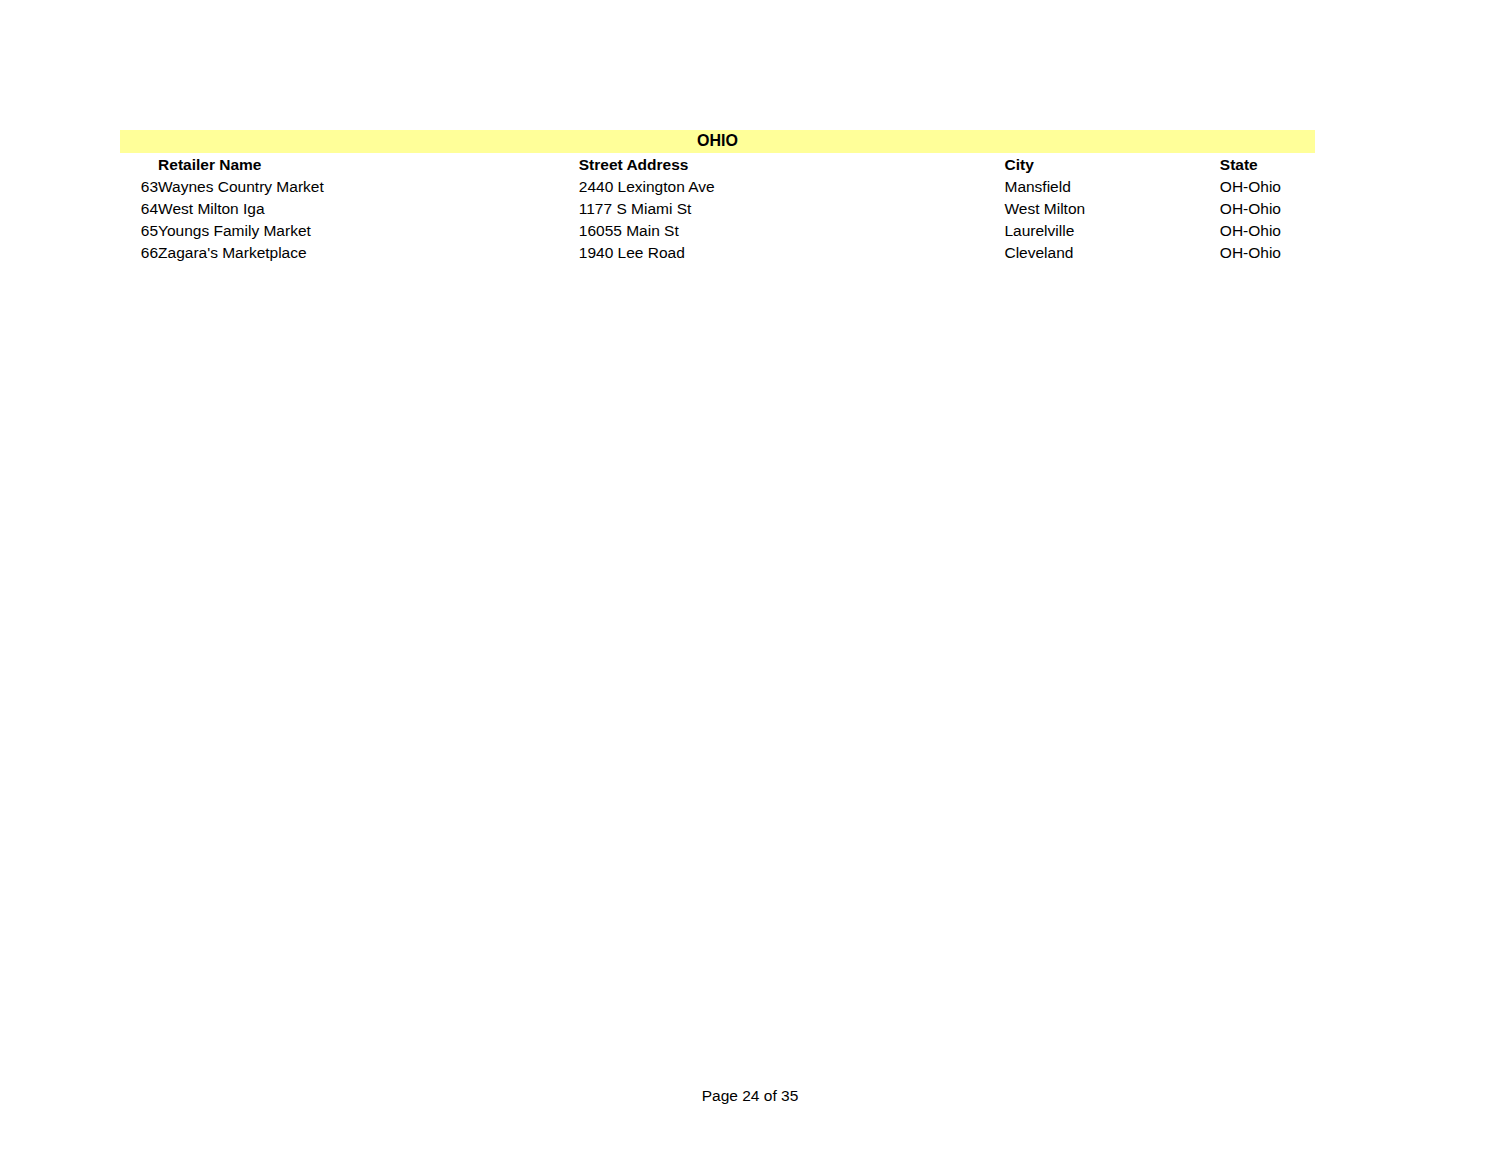| OHIO |
| | Retailer Name | Street Address | City | State |
| 63 | Waynes Country Market | 2440 Lexington Ave | Mansfield | OH-Ohio |
| 64 | West Milton Iga | 1177 S Miami St | West Milton | OH-Ohio |
| 65 | Youngs Family Market | 16055 Main St | Laurelville | OH-Ohio |
| 66 | Zagara's Marketplace | 1940 Lee Road | Cleveland | OH-Ohio |
Page 24 of 35